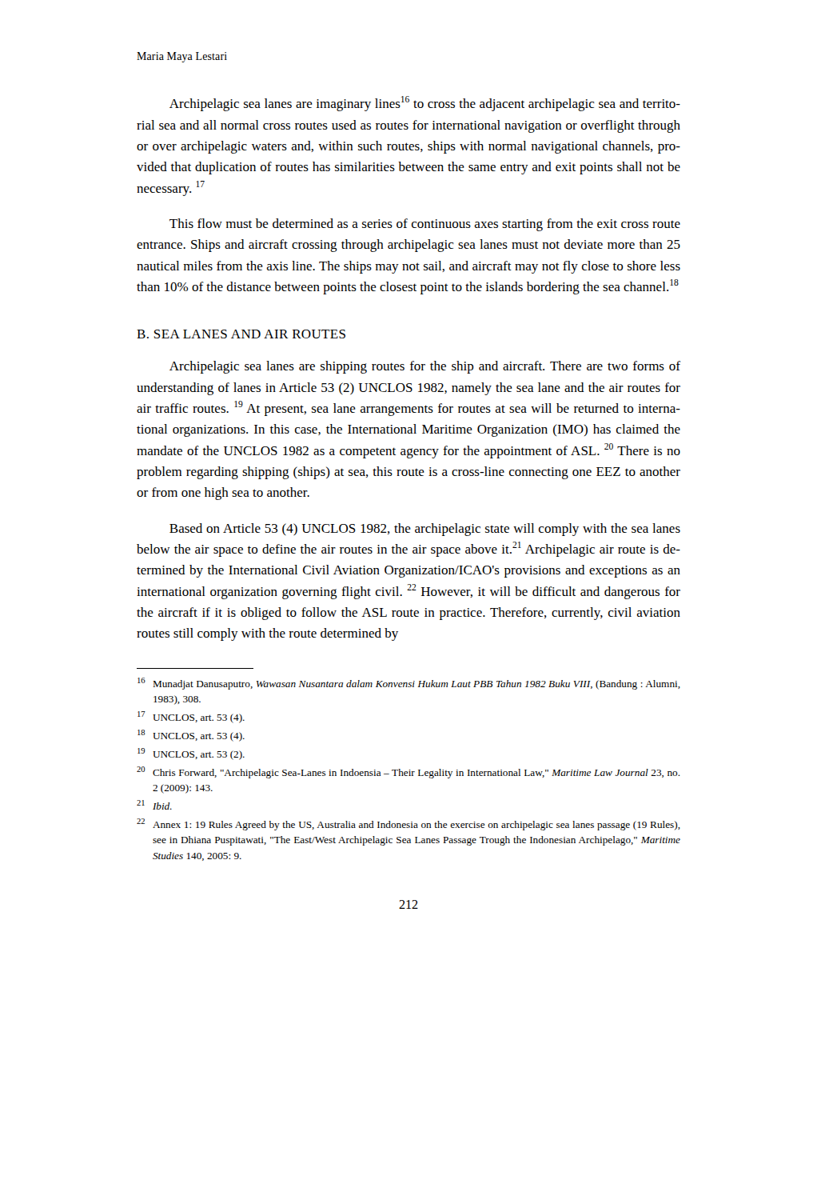Maria Maya Lestari
Archipelagic sea lanes are imaginary lines16 to cross the adjacent archipelagic sea and territorial sea and all normal cross routes used as routes for international navigation or overflight through or over archipelagic waters and, within such routes, ships with normal navigational channels, provided that duplication of routes has similarities between the same entry and exit points shall not be necessary. 17
This flow must be determined as a series of continuous axes starting from the exit cross route entrance. Ships and aircraft crossing through archipelagic sea lanes must not deviate more than 25 nautical miles from the axis line. The ships may not sail, and aircraft may not fly close to shore less than 10% of the distance between points the closest point to the islands bordering the sea channel.18
B. Sea Lanes and Air Routes
Archipelagic sea lanes are shipping routes for the ship and aircraft. There are two forms of understanding of lanes in Article 53 (2) UNCLOS 1982, namely the sea lane and the air routes for air traffic routes. 19 At present, sea lane arrangements for routes at sea will be returned to international organizations. In this case, the International Maritime Organization (IMO) has claimed the mandate of the UNCLOS 1982 as a competent agency for the appointment of ASL. 20 There is no problem regarding shipping (ships) at sea, this route is a cross-line connecting one EEZ to another or from one high sea to another.
Based on Article 53 (4) UNCLOS 1982, the archipelagic state will comply with the sea lanes below the air space to define the air routes in the air space above it.21 Archipelagic air route is determined by the International Civil Aviation Organization/ICAO's provisions and exceptions as an international organization governing flight civil. 22 However, it will be difficult and dangerous for the aircraft if it is obliged to follow the ASL route in practice. Therefore, currently, civil aviation routes still comply with the route determined by
16 Munadjat Danusaputro, Wawasan Nusantara dalam Konvensi Hukum Laut PBB Tahun 1982 Buku VIII, (Bandung : Alumni, 1983), 308.
17 UNCLOS, art. 53 (4).
18 UNCLOS, art. 53 (4).
19 UNCLOS, art. 53 (2).
20 Chris Forward, "Archipelagic Sea-Lanes in Indoensia – Their Legality in International Law," Maritime Law Journal 23, no. 2 (2009): 143.
21 Ibid.
22 Annex 1: 19 Rules Agreed by the US, Australia and Indonesia on the exercise on archipelagic sea lanes passage (19 Rules), see in Dhiana Puspitawati, "The East/West Archipelagic Sea Lanes Passage Trough the Indonesian Archipelago," Maritime Studies 140, 2005: 9.
212